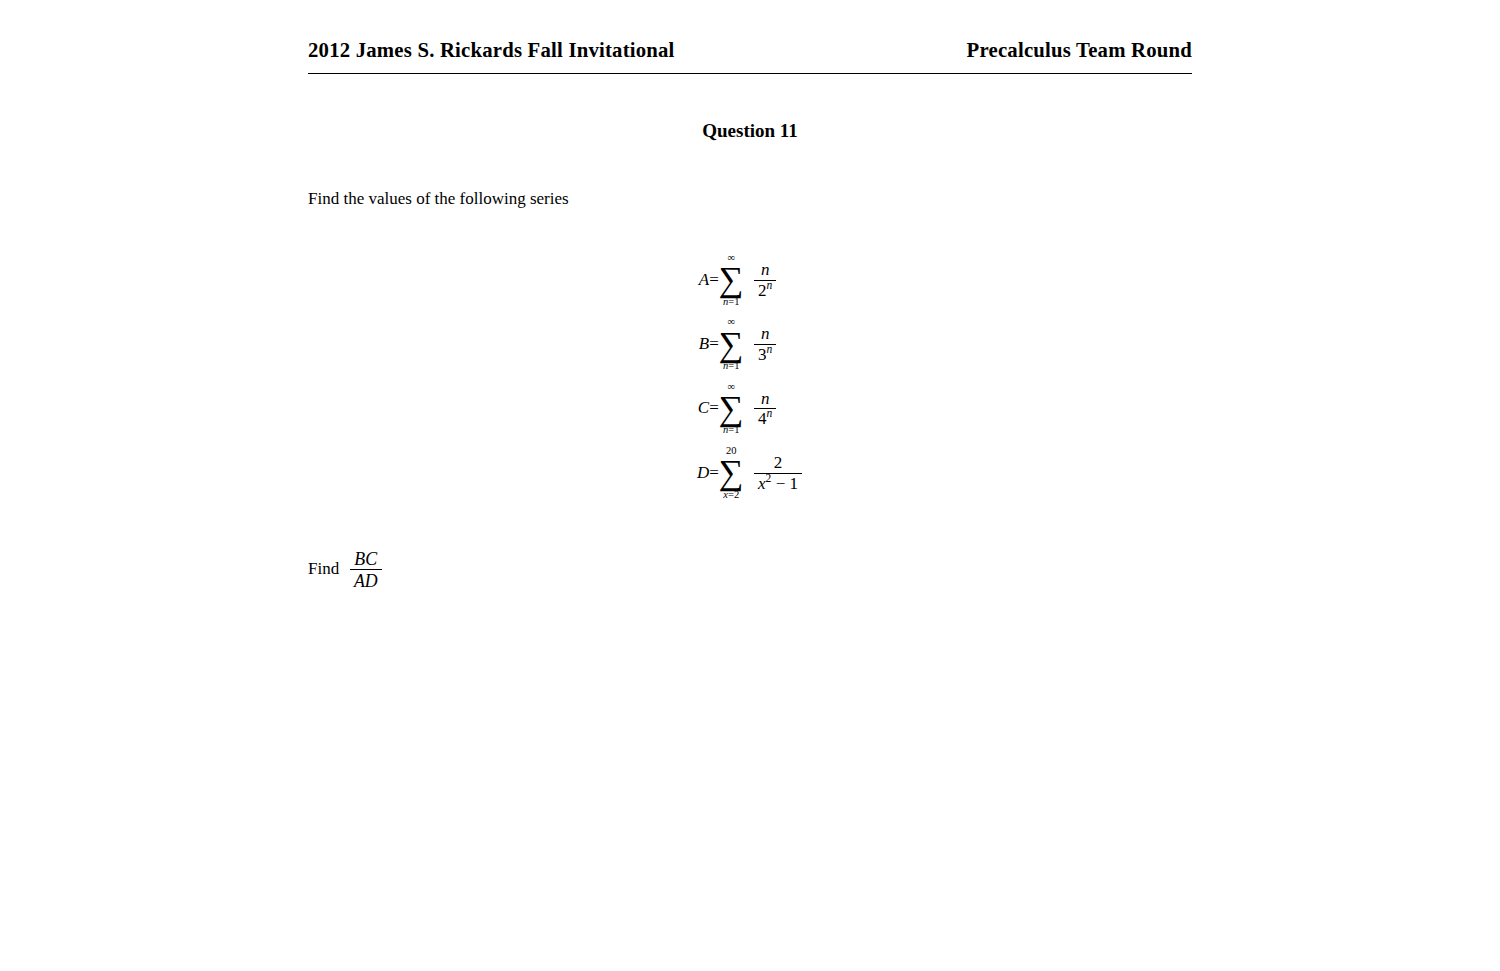2012 James S. Rickards Fall Invitational Precalculus Team Round
Question 11
Find the values of the following series
| A | = | ∞ ∑ n =1 n 2 n |
| B | = | ∞ ∑ n =1 n 3 n |
| C | = | ∞ ∑ n =1 n 4 n |
| D | = | 20 ∑ x =2 2 x 2 − 1 |
Find BC AD